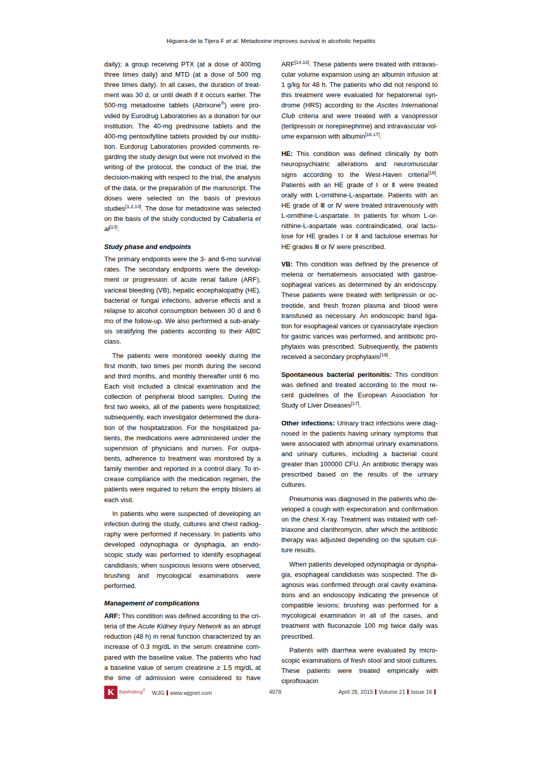Higuera-de la Tijera F et al. Metadoxine improves survival in alcoholic hepatitis
daily); a group receiving PTX (at a dose of 400mg three times daily) and MTD (at a dose of 500 mg three times daily). In all cases, the duration of treatment was 30 d, or until death if it occurs earlier. The 500-mg metadoxine tablets (Abrixone®) were provided by Eurodrug Laboratories as a donation for our institution. The 40-mg prednisone tablets and the 400-mg pentoxifylline tablets provided by our institution. Eurdorug Laboratories provided comments regarding the study design but were not involved in the writing of the protocol, the conduct of the trial, the decision-making with respect to the trial, the analysis of the data, or the preparation of the manuscript. The doses were selected on the basis of previous studies[1,2,13]. The dose for metadoxine was selected on the basis of the study conducted by Caballería et al[13].
Study phase and endpoints
The primary endpoints were the 3- and 6-mo survival rates. The secondary endpoints were the development or progression of acute renal failure (ARF), variceal bleeding (VB), hepatic encephalopathy (HE), bacterial or fungal infections, adverse effects and a relapse to alcohol consumption between 30 d and 6 mo of the follow-up. We also performed a sub-analysis stratifying the patients according to their ABIC class.
The patients were monitored weekly during the first month, two times per month during the second and third months, and monthly thereafter until 6 mo. Each visit included a clinical examination and the collection of peripheral blood samples. During the first two weeks, all of the patients were hospitalized; subsequently, each investigator determined the duration of the hospitalization. For the hospitalized patients, the medications were administered under the supervision of physicians and nurses. For outpatients, adherence to treatment was monitored by a family member and reported in a control diary. To increase compliance with the medication regimen, the patients were required to return the empty blisters at each visit.
In patients who were suspected of developing an infection during the study, cultures and chest radiography were performed if necessary. In patients who developed odynophagia or dysphagia, an endoscopic study was performed to identify esophageal candidiasis; when suspicious lesions were observed, brushing and mycological examinations were performed.
Management of complications
ARF: This condition was defined according to the criteria of the Acute Kidney Injury Network as an abrupt reduction (48 h) in renal function characterized by an increase of 0.3 mg/dL in the serum creatinine compared with the baseline value. The patients who had a baseline value of serum creatinine ≥ 1.5 mg/dL at the time of admission were considered to have ARF[14,15]. These patients were treated with intravascular volume expansion using an albumin infusion at 1 g/kg for 48 h. The patients who did not respond to this treatment were evaluated for hepatorenal syndrome (HRS) according to the Ascites International Club criteria and were treated with a vasopressor (terlipressin or norepinephrine) and intravascular volume expansion with albumin[16,17].
HE: This condition was defined clinically by both neuropsychiatric alterations and neuromuscular signs according to the West-Haven criteria[18]. Patients with an HE grade of Ⅰ or Ⅱ were treated orally with L-ornithine-L-aspartate. Patients with an HE grade of Ⅲ or Ⅳ were treated intravenously with L-ornithine-L-aspartate. In patients for whom L-ornithine-L-aspartate was contraindicated, oral lactulose for HE grades Ⅰ or Ⅱ and lactulose enemas for HE grades Ⅲ or Ⅳ were prescribed.
VB: This condition was defined by the presence of melena or hematemesis associated with gastroesophageal varices as determined by an endoscopy. These patients were treated with terlipressin or octreotide, and fresh frozen plasma and blood were transfused as necessary. An endoscopic band ligation for esophageal varices or cyanoacrylate injection for gastric varices was performed, and antibiotic prophylaxis was prescribed. Subsequently, the patients received a secondary prophylaxis[19].
Spontaneous bacterial peritonitis: This condition was defined and treated according to the most recent guidelines of the European Association for Study of Liver Diseases[17].
Other infections: Urinary tract infections were diagnosed in the patients having urinary symptoms that were associated with abnormal urinary examinations and urinary cultures, including a bacterial count greater than 100000 CFU. An antibiotic therapy was prescribed based on the results of the urinary cultures.
Pneumonia was diagnosed in the patients who developed a cough with expectoration and confirmation on the chest X-ray. Treatment was initiated with ceftriaxone and clarithromycin, after which the antibiotic therapy was adjusted depending on the sputum culture results.
When patients developed odynophagia or dysphagia, esophageal candidiasis was suspected. The diagnosis was confirmed through oral cavity examinations and an endoscopy indicating the presence of compatible lesions; brushing was performed for a mycological examination in all of the cases, and treatment with fluconazole 100 mg twice daily was prescribed.
Patients with diarrhea were evaluated by microscopic examinations of fresh stool and stool cultures. These patients were treated empirically with ciprofloxacin
KBaishideng® WJG www.wjgnet.com
4978
April 28, 2015 Volume 21 Issue 16